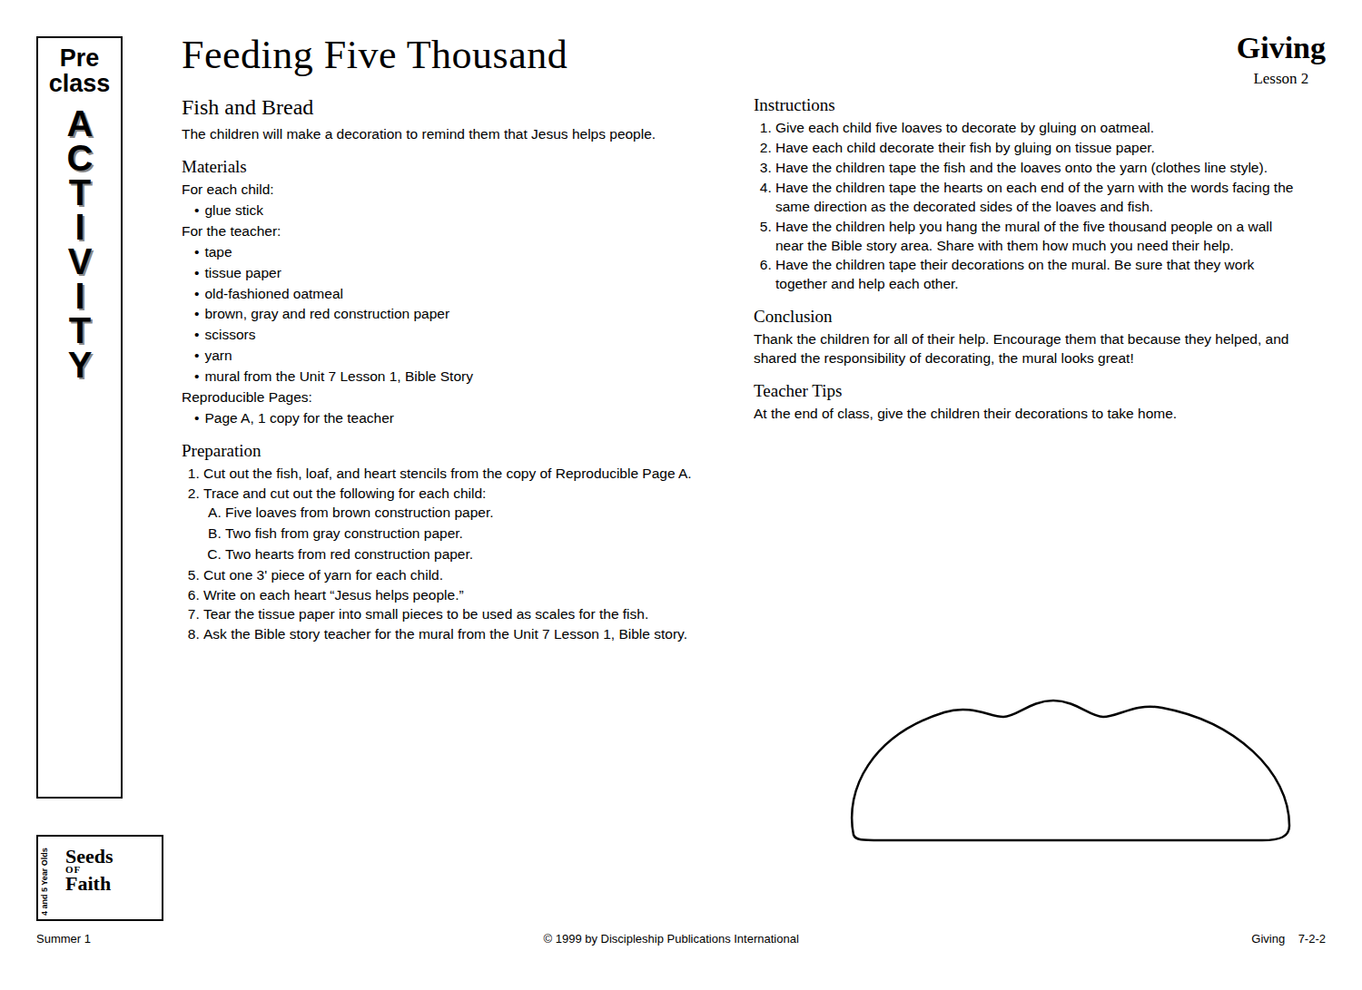Pre
class
ACTIVITY
Feeding Five Thousand
Giving
Lesson 2
Fish and Bread
The children will make a decoration to remind them that Jesus helps people.
Materials
For each child:
glue stick
For the teacher:
tape
tissue paper
old-fashioned oatmeal
brown, gray and red construction paper
scissors
yarn
mural from the Unit 7 Lesson 1, Bible Story
Reproducible Pages:
Page A, 1 copy for the teacher
Preparation
Cut out the fish, loaf, and heart stencils from the copy of Reproducible Page A.
Trace and cut out the following for each child:
Five loaves from brown construction paper.
Two fish from gray construction paper.
Two hearts from red construction paper.
Cut one 3' piece of yarn for each child.
Write on each heart “Jesus helps people.”
Tear the tissue paper into small pieces to be used as scales for the fish.
Ask the Bible story teacher for the mural from the Unit 7 Lesson 1, Bible story.
Instructions
Give each child five loaves to decorate by gluing on oatmeal.
Have each child decorate their fish by gluing on tissue paper.
Have the children tape the fish and the loaves onto the yarn (clothes line style).
Have the children tape the hearts on each end of the yarn with the words facing the same direction as the decorated sides of the loaves and fish.
Have the children help you hang the mural of the five thousand people on a wall near the Bible story area. Share with them how much you need their help.
Have the children tape their decorations on the mural. Be sure that they work together and help each other.
Conclusion
Thank the children for all of their help. Encourage them that because they helped, and shared the responsibility of decorating, the mural looks great!
Teacher Tips
At the end of class, give the children their decorations to take home.
4 and 5 Year Olds
Seeds
OF
Faith
Summer 1 Giving 7-2-2
© 1999 by Discipleship Publications International